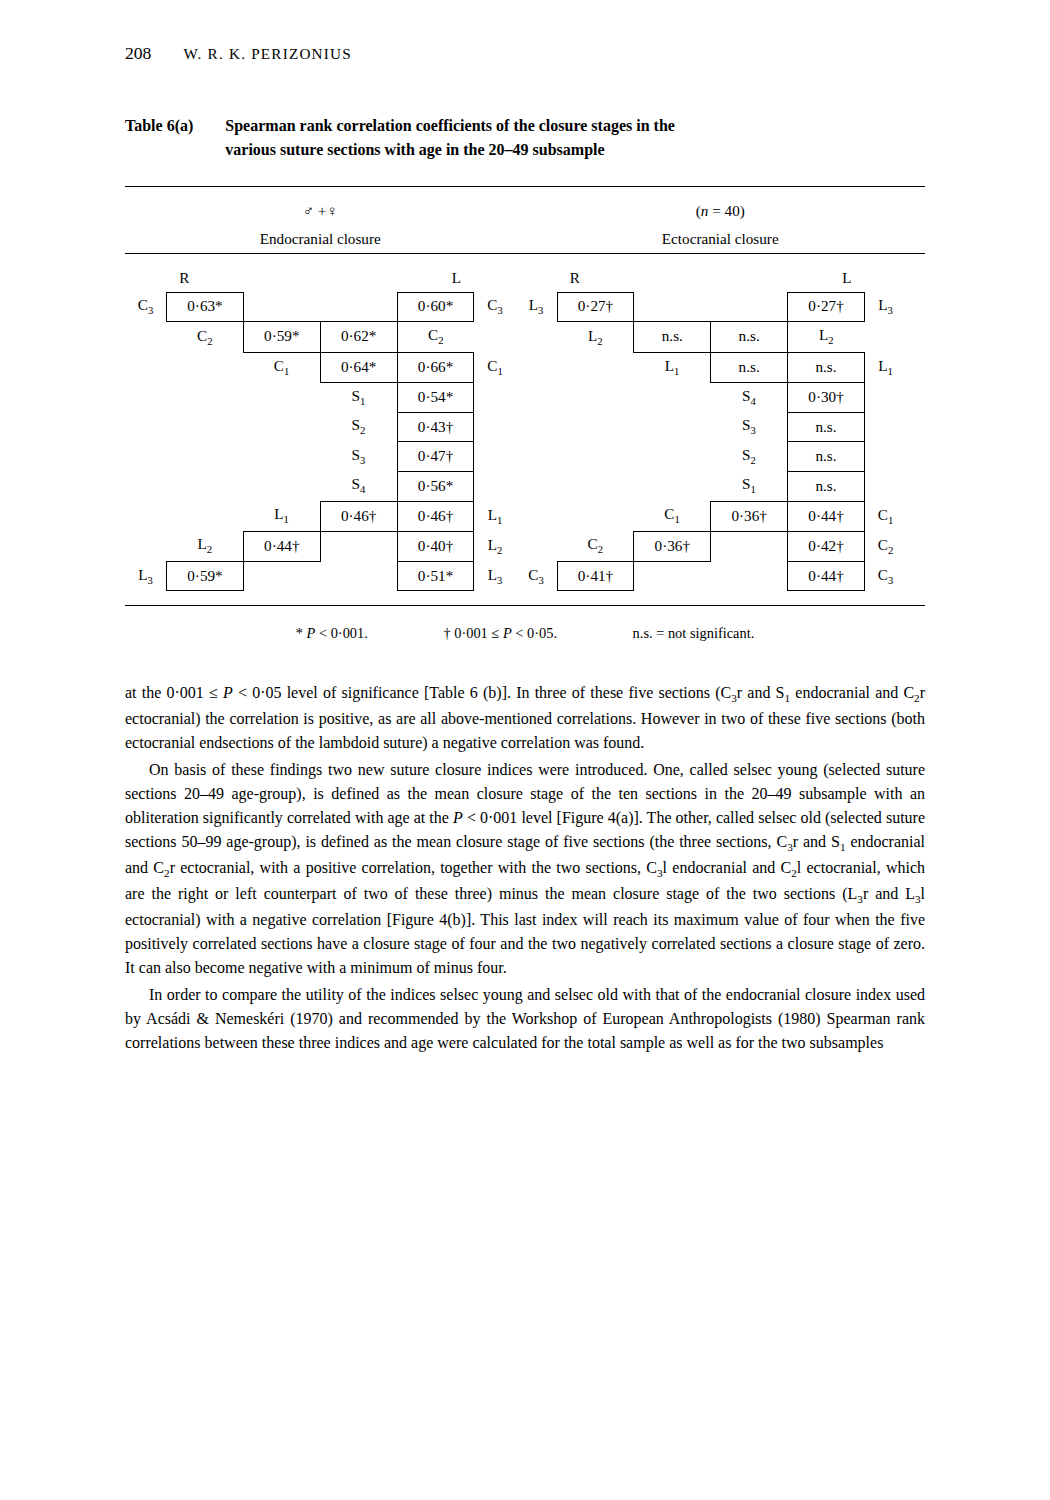208
W. R. K. PERIZONIUS
Table 6(a)
Spearman rank correlation coefficients of the closure stages in the various suture sections with age in the 20–49 subsample
| ♂ +♀ | ( n = 40) |
| Endocranial closure | Ectocranial closure |
| R | | L | R | | L | |
| C 3 | 0·63* | | | 0·60* | C 3 | L 3 | 0·27† | | | 0·27† | L 3 | | |
| | C 2 | 0·59* | 0·62* | C 2 | | | L 2 | n.s. | n.s. | L 2 | | | |
| | | C 1 | 0·64* | 0·66* | C 1 | | | L 1 | n.s. | n.s. | L 1 | | |
| | | | S 1 | 0·54* | | | | | S 4 | 0·30† | | | |
| | | | S 2 | 0·43† | | | | | S 3 | n.s. | | | |
| | | | S 3 | 0·47† | | | | | S 2 | n.s. | | | |
| | | | S 4 | 0·56* | | | | | S 1 | n.s. | | | |
| | | L 1 | 0·46† | 0·46† | L 1 | | | C 1 | 0·36† | 0·44† | C 1 | | |
| | L 2 | 0·44† | | 0·40† | L 2 | | C 2 | 0·36† | | 0·42† | C 2 | | |
| L 3 | 0·59* | | | 0·51* | L 3 | C 3 | 0·41† | | | 0·44† | C 3 | | |
* P < 0·001. † 0·001 ≤ P < 0·05. n.s. = not significant.
at the 0·001 ≤ P < 0·05 level of significance [Table 6 (b)]. In three of these five sections (C3r and S1 endocranial and C2r ectocranial) the correlation is positive, as are all above-mentioned correlations. However in two of these five sections (both ectocranial endsections of the lambdoid suture) a negative correlation was found.
On basis of these findings two new suture closure indices were introduced. One, called selsec young (selected suture sections 20–49 age-group), is defined as the mean closure stage of the ten sections in the 20–49 subsample with an obliteration significantly correlated with age at the P < 0·001 level [Figure 4(a)]. The other, called selsec old (selected suture sections 50–99 age-group), is defined as the mean closure stage of five sections (the three sections, C3r and S1 endocranial and C2r ectocranial, with a positive correlation, together with the two sections, C3l endocranial and C2l ectocranial, which are the right or left counterpart of two of these three) minus the mean closure stage of the two sections (L3r and L3l ectocranial) with a negative correlation [Figure 4(b)]. This last index will reach its maximum value of four when the five positively correlated sections have a closure stage of four and the two negatively correlated sections a closure stage of zero. It can also become negative with a minimum of minus four.
In order to compare the utility of the indices selsec young and selsec old with that of the endocranial closure index used by Acsádi & Nemeskéri (1970) and recommended by the Workshop of European Anthropologists (1980) Spearman rank correlations between these three indices and age were calculated for the total sample as well as for the two subsamples